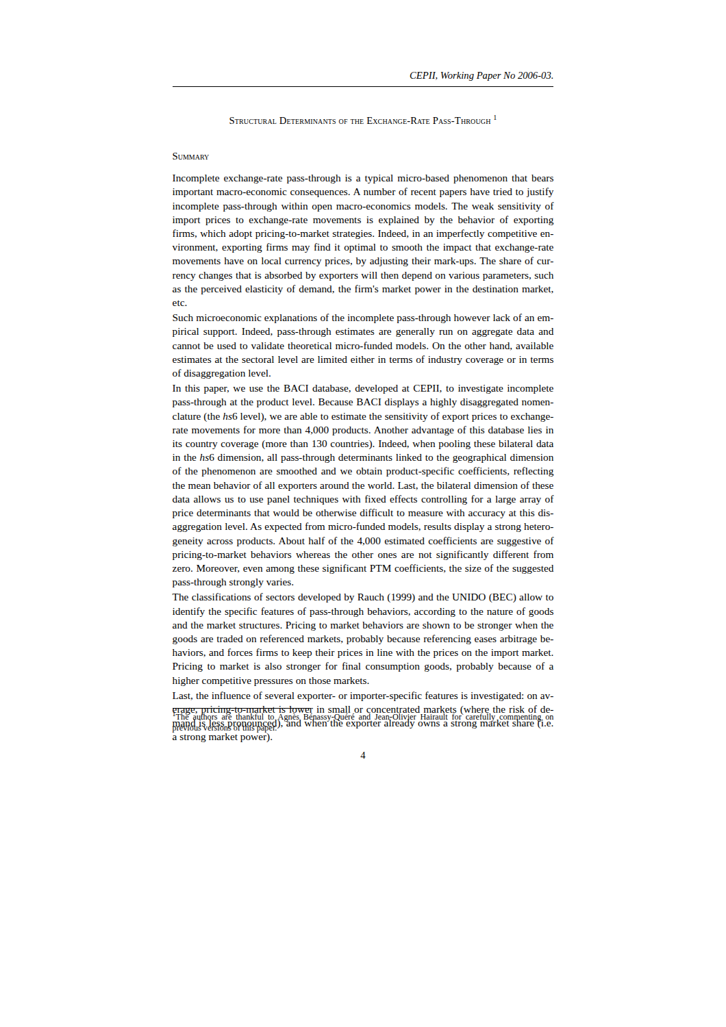CEPII, Working Paper No 2006-03.
Structural Determinants of the Exchange-Rate Pass-Through 1
Summary
Incomplete exchange-rate pass-through is a typical micro-based phenomenon that bears important macro-economic consequences. A number of recent papers have tried to justify incomplete pass-through within open macro-economics models. The weak sensitivity of import prices to exchange-rate movements is explained by the behavior of exporting firms, which adopt pricing-to-market strategies. Indeed, in an imperfectly competitive environment, exporting firms may find it optimal to smooth the impact that exchange-rate movements have on local currency prices, by adjusting their mark-ups. The share of currency changes that is absorbed by exporters will then depend on various parameters, such as the perceived elasticity of demand, the firm's market power in the destination market, etc.
Such microeconomic explanations of the incomplete pass-through however lack of an empirical support. Indeed, pass-through estimates are generally run on aggregate data and cannot be used to validate theoretical micro-funded models. On the other hand, available estimates at the sectoral level are limited either in terms of industry coverage or in terms of disaggregation level.
In this paper, we use the BACI database, developed at CEPII, to investigate incomplete pass-through at the product level. Because BACI displays a highly disaggregated nomenclature (the hs6 level), we are able to estimate the sensitivity of export prices to exchange-rate movements for more than 4,000 products. Another advantage of this database lies in its country coverage (more than 130 countries). Indeed, when pooling these bilateral data in the hs6 dimension, all pass-through determinants linked to the geographical dimension of the phenomenon are smoothed and we obtain product-specific coefficients, reflecting the mean behavior of all exporters around the world. Last, the bilateral dimension of these data allows us to use panel techniques with fixed effects controlling for a large array of price determinants that would be otherwise difficult to measure with accuracy at this disaggregation level. As expected from micro-funded models, results display a strong heterogeneity across products. About half of the 4,000 estimated coefficients are suggestive of pricing-to-market behaviors whereas the other ones are not significantly different from zero. Moreover, even among these significant PTM coefficients, the size of the suggested pass-through strongly varies.
The classifications of sectors developed by Rauch (1999) and the UNIDO (BEC) allow to identify the specific features of pass-through behaviors, according to the nature of goods and the market structures. Pricing to market behaviors are shown to be stronger when the goods are traded on referenced markets, probably because referencing eases arbitrage behaviors, and forces firms to keep their prices in line with the prices on the import market. Pricing to market is also stronger for final consumption goods, probably because of a higher competitive pressures on those markets.
Last, the influence of several exporter- or importer-specific features is investigated: on average, pricing-to-market is lower in small or concentrated markets (where the risk of demand is less pronounced), and when the exporter already owns a strong market share (i.e. a strong market power).
1The authors are thankful to Agnès Bénassy-Quéré and Jean-Olivier Hairault for carefully commenting on previous versions of this paper.
4